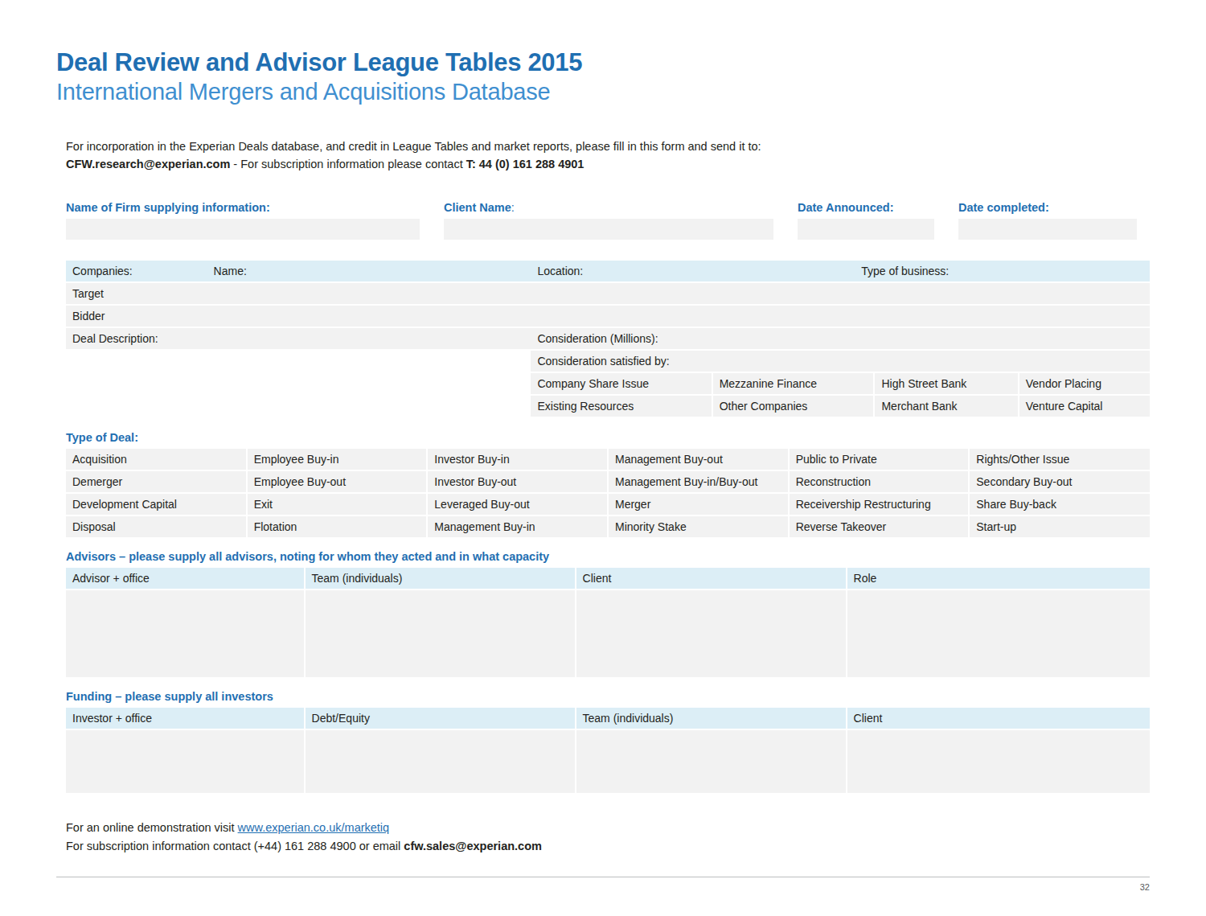Deal Review and Advisor League Tables 2015
International Mergers and Acquisitions Database
For incorporation in the Experian Deals database, and credit in League Tables and market reports, please fill in this form and send it to:
CFW.research@experian.com - For subscription information please contact T: 44 (0) 161 288 4901
Name of Firm supplying information:
Client Name:
Date Announced:
Date completed:
| Companies: | Name: | Location: | Type of business: |
| Target | | | |
| Bidder | | | |
| Deal Description: | | Consideration (Millions): | |
| | / Consideration satisfied by: / / Company Share Issue / Mezzanine Finance / High Street Bank / Vendor Placing / / Existing Resources / Other Companies / Merchant Bank / Venture Capital / |
Type of Deal:
| Acquisition | Employee Buy-in | Investor Buy-in | Management Buy-out | Public to Private | Rights/Other Issue |
| Demerger | Employee Buy-out | Investor Buy-out | Management Buy-in/Buy-out | Reconstruction | Secondary Buy-out |
| Development Capital | Exit | Leveraged Buy-out | Merger | Receivership Restructuring | Share Buy-back |
| Disposal | Flotation | Management Buy-in | Minority Stake | Reverse Takeover | Start-up |
Advisors – please supply all advisors, noting for whom they acted and in what capacity
| Advisor + office | Team (individuals) | Client | Role |
Funding – please supply all investors
| Investor + office | Debt/Equity | Team (individuals) | Client |
For an online demonstration visit www.experian.co.uk/marketiq
For subscription information contact (+44) 161 288 4900 or email cfw.sales@experian.com
32